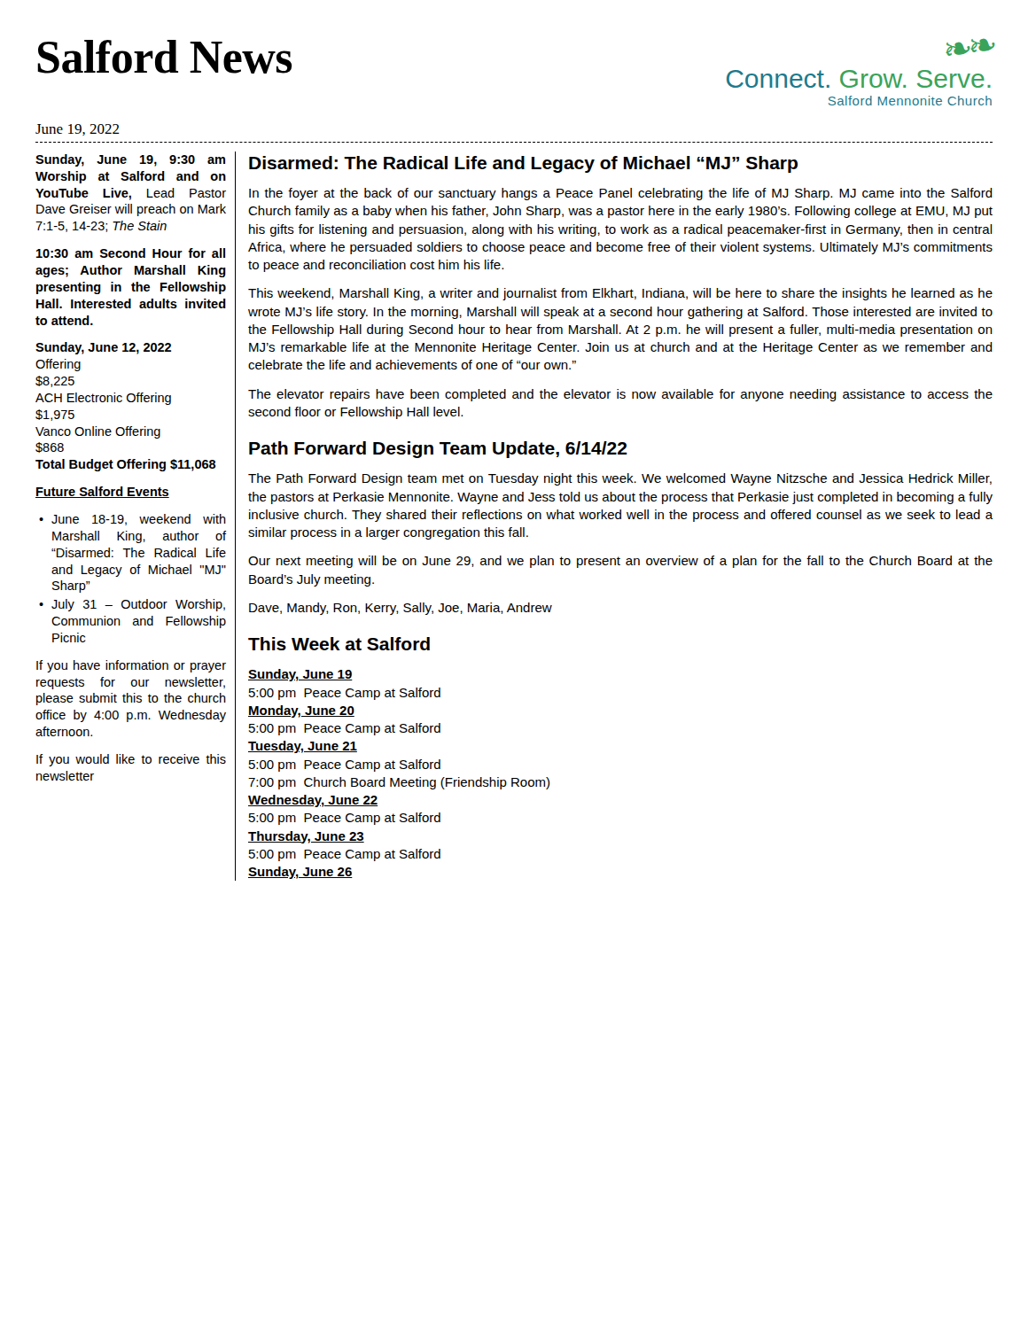Salford News
❧❧
Connect. Grow. Serve.
Salford Mennonite Church
June 19, 2022
Sunday, June 19, 9:30 am Worship at Salford and on YouTube Live, Lead Pastor Dave Greiser will preach on Mark 7:1-5, 14-23; The Stain
10:30 am Second Hour for all ages; Author Marshall King presenting in the Fellowship Hall. Interested adults invited to attend.
Sunday, June 12, 2022
Offering
$8,225
ACH Electronic Offering
$1,975
Vanco Online Offering
$868
Total Budget Offering $11,068
Future Salford Events
June 18-19, weekend with Marshall King, author of “Disarmed: The Radical Life and Legacy of Michael "MJ" Sharp”
July 31 – Outdoor Worship, Communion and Fellowship Picnic
If you have information or prayer requests for our newsletter, please submit this to the church office by 4:00 p.m. Wednesday afternoon.
If you would like to receive this newsletter
Disarmed: The Radical Life and Legacy of Michael “MJ” Sharp
In the foyer at the back of our sanctuary hangs a Peace Panel celebrating the life of MJ Sharp. MJ came into the Salford Church family as a baby when his father, John Sharp, was a pastor here in the early 1980’s. Following college at EMU, MJ put his gifts for listening and persuasion, along with his writing, to work as a radical peacemaker-first in Germany, then in central Africa, where he persuaded soldiers to choose peace and become free of their violent systems. Ultimately MJ’s commitments to peace and reconciliation cost him his life.
This weekend, Marshall King, a writer and journalist from Elkhart, Indiana, will be here to share the insights he learned as he wrote MJ’s life story. In the morning, Marshall will speak at a second hour gathering at Salford. Those interested are invited to the Fellowship Hall during Second hour to hear from Marshall. At 2 p.m. he will present a fuller, multi-media presentation on MJ’s remarkable life at the Mennonite Heritage Center. Join us at church and at the Heritage Center as we remember and celebrate the life and achievements of one of “our own.”
The elevator repairs have been completed and the elevator is now available for anyone needing assistance to access the second floor or Fellowship Hall level.
Path Forward Design Team Update, 6/14/22
The Path Forward Design team met on Tuesday night this week. We welcomed Wayne Nitzsche and Jessica Hedrick Miller, the pastors at Perkasie Mennonite. Wayne and Jess told us about the process that Perkasie just completed in becoming a fully inclusive church. They shared their reflections on what worked well in the process and offered counsel as we seek to lead a similar process in a larger congregation this fall.
Our next meeting will be on June 29, and we plan to present an overview of a plan for the fall to the Church Board at the Board’s July meeting.
Dave, Mandy, Ron, Kerry, Sally, Joe, Maria, Andrew
This Week at Salford
Sunday, June 19
5:00 pm Peace Camp at Salford
Monday, June 20
5:00 pm Peace Camp at Salford
Tuesday, June 21
5:00 pm Peace Camp at Salford
7:00 pm Church Board Meeting (Friendship Room)
Wednesday, June 22
5:00 pm Peace Camp at Salford
Thursday, June 23
5:00 pm Peace Camp at Salford
Sunday, June 26